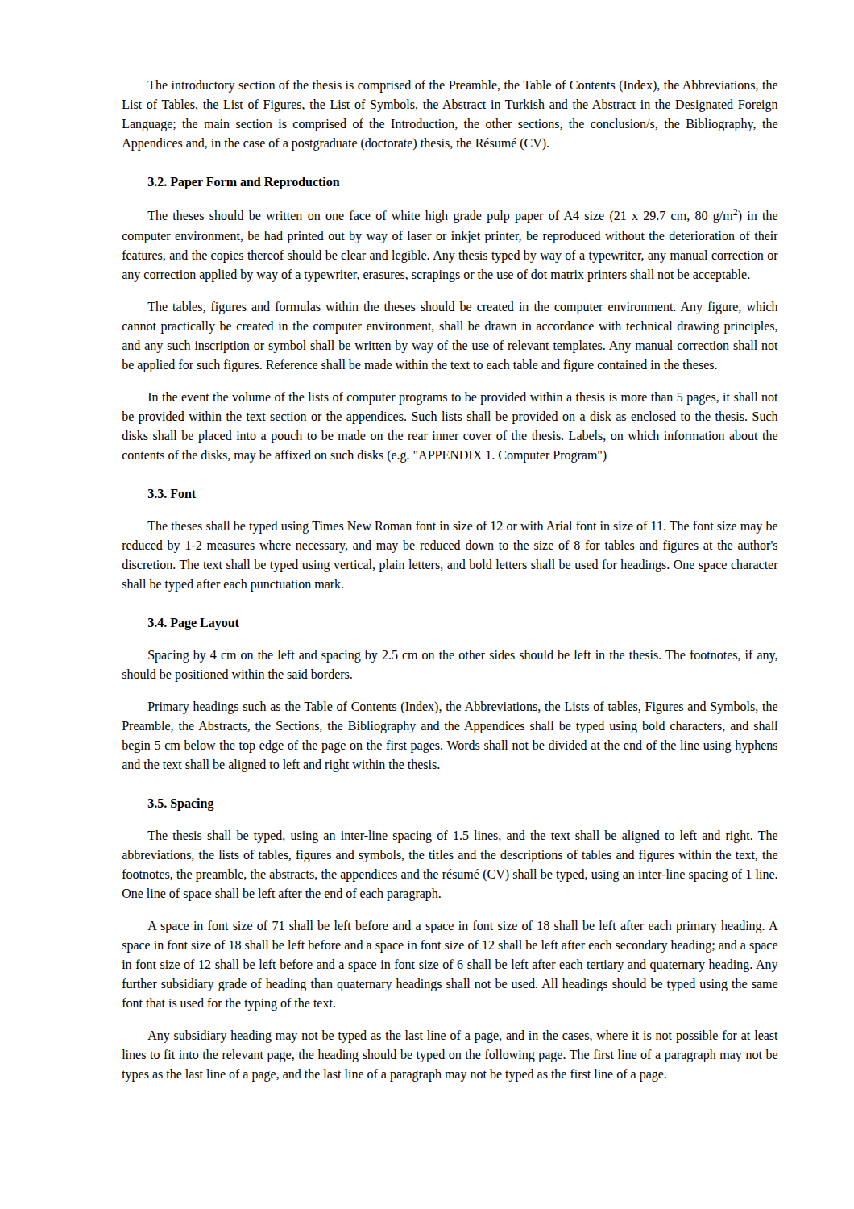The introductory section of the thesis is comprised of the Preamble, the Table of Contents (Index), the Abbreviations, the List of Tables, the List of Figures, the List of Symbols, the Abstract in Turkish and the Abstract in the Designated Foreign Language; the main section is comprised of the Introduction, the other sections, the conclusion/s, the Bibliography, the Appendices and, in the case of a postgraduate (doctorate) thesis, the Résumé (CV).
3.2. Paper Form and Reproduction
The theses should be written on one face of white high grade pulp paper of A4 size (21 x 29.7 cm, 80 g/m2) in the computer environment, be had printed out by way of laser or inkjet printer, be reproduced without the deterioration of their features, and the copies thereof should be clear and legible. Any thesis typed by way of a typewriter, any manual correction or any correction applied by way of a typewriter, erasures, scrapings or the use of dot matrix printers shall not be acceptable.
The tables, figures and formulas within the theses should be created in the computer environment. Any figure, which cannot practically be created in the computer environment, shall be drawn in accordance with technical drawing principles, and any such inscription or symbol shall be written by way of the use of relevant templates. Any manual correction shall not be applied for such figures. Reference shall be made within the text to each table and figure contained in the theses.
In the event the volume of the lists of computer programs to be provided within a thesis is more than 5 pages, it shall not be provided within the text section or the appendices. Such lists shall be provided on a disk as enclosed to the thesis. Such disks shall be placed into a pouch to be made on the rear inner cover of the thesis. Labels, on which information about the contents of the disks, may be affixed on such disks (e.g. "APPENDIX 1. Computer Program")
3.3. Font
The theses shall be typed using Times New Roman font in size of 12 or with Arial font in size of 11. The font size may be reduced by 1-2 measures where necessary, and may be reduced down to the size of 8 for tables and figures at the author's discretion. The text shall be typed using vertical, plain letters, and bold letters shall be used for headings. One space character shall be typed after each punctuation mark.
3.4. Page Layout
Spacing by 4 cm on the left and spacing by 2.5 cm on the other sides should be left in the thesis. The footnotes, if any, should be positioned within the said borders.
Primary headings such as the Table of Contents (Index), the Abbreviations, the Lists of tables, Figures and Symbols, the Preamble, the Abstracts, the Sections, the Bibliography and the Appendices shall be typed using bold characters, and shall begin 5 cm below the top edge of the page on the first pages. Words shall not be divided at the end of the line using hyphens and the text shall be aligned to left and right within the thesis.
3.5. Spacing
The thesis shall be typed, using an inter-line spacing of 1.5 lines, and the text shall be aligned to left and right. The abbreviations, the lists of tables, figures and symbols, the titles and the descriptions of tables and figures within the text, the footnotes, the preamble, the abstracts, the appendices and the résumé (CV) shall be typed, using an inter-line spacing of 1 line. One line of space shall be left after the end of each paragraph.
A space in font size of 71 shall be left before and a space in font size of 18 shall be left after each primary heading. A space in font size of 18 shall be left before and a space in font size of 12 shall be left after each secondary heading; and a space in font size of 12 shall be left before and a space in font size of 6 shall be left after each tertiary and quaternary heading. Any further subsidiary grade of heading than quaternary headings shall not be used. All headings should be typed using the same font that is used for the typing of the text.
Any subsidiary heading may not be typed as the last line of a page, and in the cases, where it is not possible for at least lines to fit into the relevant page, the heading should be typed on the following page. The first line of a paragraph may not be types as the last line of a page, and the last line of a paragraph may not be typed as the first line of a page.